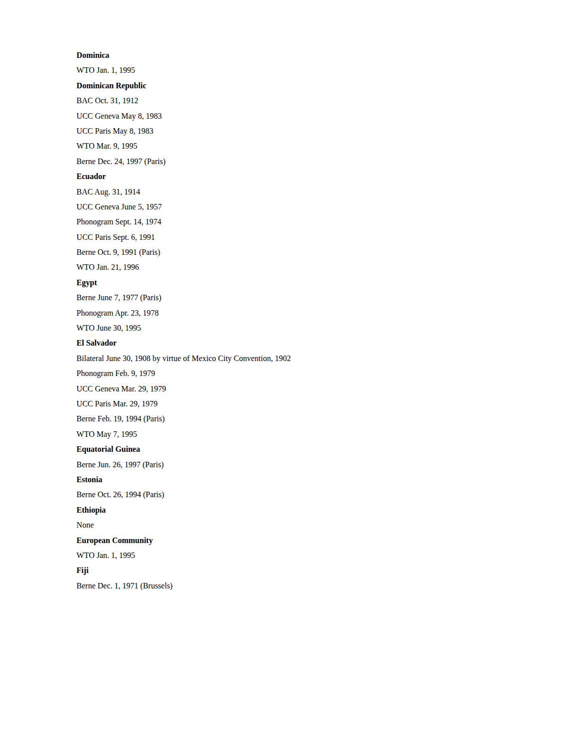Dominica
WTO Jan. 1, 1995
Dominican Republic
BAC Oct. 31, 1912
UCC Geneva May 8, 1983
UCC Paris May 8, 1983
WTO Mar. 9, 1995
Berne Dec. 24, 1997 (Paris)
Ecuador
BAC Aug. 31, 1914
UCC Geneva June 5, 1957
Phonogram Sept. 14, 1974
UCC Paris Sept. 6, 1991
Berne Oct. 9, 1991 (Paris)
WTO Jan. 21, 1996
Egypt
Berne June 7, 1977 (Paris)
Phonogram Apr. 23, 1978
WTO June 30, 1995
El Salvador
Bilateral June 30, 1908 by virtue of Mexico City Convention, 1902
Phonogram Feb. 9, 1979
UCC Geneva Mar. 29, 1979
UCC Paris Mar. 29, 1979
Berne Feb. 19, 1994 (Paris)
WTO May 7, 1995
Equatorial Guinea
Berne Jun. 26, 1997 (Paris)
Estonia
Berne Oct. 26, 1994 (Paris)
Ethiopia
None
European Community
WTO Jan. 1, 1995
Fiji
Berne Dec. 1, 1971 (Brussels)